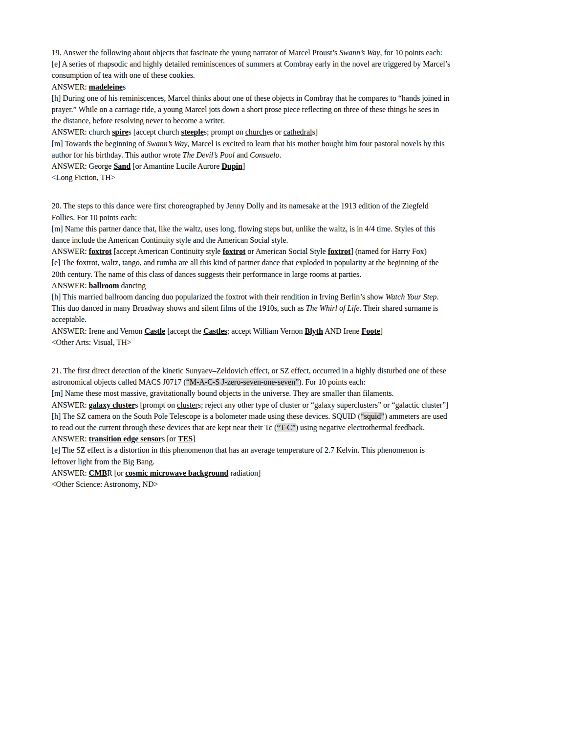19. Answer the following about objects that fascinate the young narrator of Marcel Proust’s Swann’s Way, for 10 points each:
[e] A series of rhapsodic and highly detailed reminiscences of summers at Combray early in the novel are triggered by Marcel’s consumption of tea with one of these cookies.
ANSWER: madeleines
[h] During one of his reminiscences, Marcel thinks about one of these objects in Combray that he compares to “hands joined in prayer.” While on a carriage ride, a young Marcel jots down a short prose piece reflecting on three of these things he sees in the distance, before resolving never to become a writer.
ANSWER: church spires [accept church steeples; prompt on churches or cathedrals]
[m] Towards the beginning of Swann’s Way, Marcel is excited to learn that his mother bought him four pastoral novels by this author for his birthday. This author wrote The Devil’s Pool and Consuelo.
ANSWER: George Sand [or Amantine Lucile Aurore Dupin]
<Long Fiction, TH>
20. The steps to this dance were first choreographed by Jenny Dolly and its namesake at the 1913 edition of the Ziegfeld Follies. For 10 points each:
[m] Name this partner dance that, like the waltz, uses long, flowing steps but, unlike the waltz, is in 4/4 time. Styles of this dance include the American Continuity style and the American Social style.
ANSWER: foxtrot [accept American Continuity style foxtrot or American Social Style foxtrot] (named for Harry Fox)
[e] The foxtrot, waltz, tango, and rumba are all this kind of partner dance that exploded in popularity at the beginning of the 20th century. The name of this class of dances suggests their performance in large rooms at parties.
ANSWER: ballroom dancing
[h] This married ballroom dancing duo popularized the foxtrot with their rendition in Irving Berlin’s show Watch Your Step. This duo danced in many Broadway shows and silent films of the 1910s, such as The Whirl of Life. Their shared surname is acceptable.
ANSWER: Irene and Vernon Castle [accept the Castles; accept William Vernon Blyth AND Irene Foote]
<Other Arts: Visual, TH>
21. The first direct detection of the kinetic Sunyaev–Zeldovich effect, or SZ effect, occurred in a highly disturbed one of these astronomical objects called MACS J0717 (“M-A-C-S J-zero-seven-one-seven”). For 10 points each:
[m] Name these most massive, gravitationally bound objects in the universe. They are smaller than filaments.
ANSWER: galaxy clusters [prompt on clusters; reject any other type of cluster or “galaxy superclusters” or “galactic cluster”]
[h] The SZ camera on the South Pole Telescope is a bolometer made using these devices. SQUID (“squid”) ammeters are used to read out the current through these devices that are kept near their Tc (“T-C”) using negative electrothermal feedback.
ANSWER: transition edge sensors [or TES]
[e] The SZ effect is a distortion in this phenomenon that has an average temperature of 2.7 Kelvin. This phenomenon is leftover light from the Big Bang.
ANSWER: CMBR [or cosmic microwave background radiation]
<Other Science: Astronomy, ND>